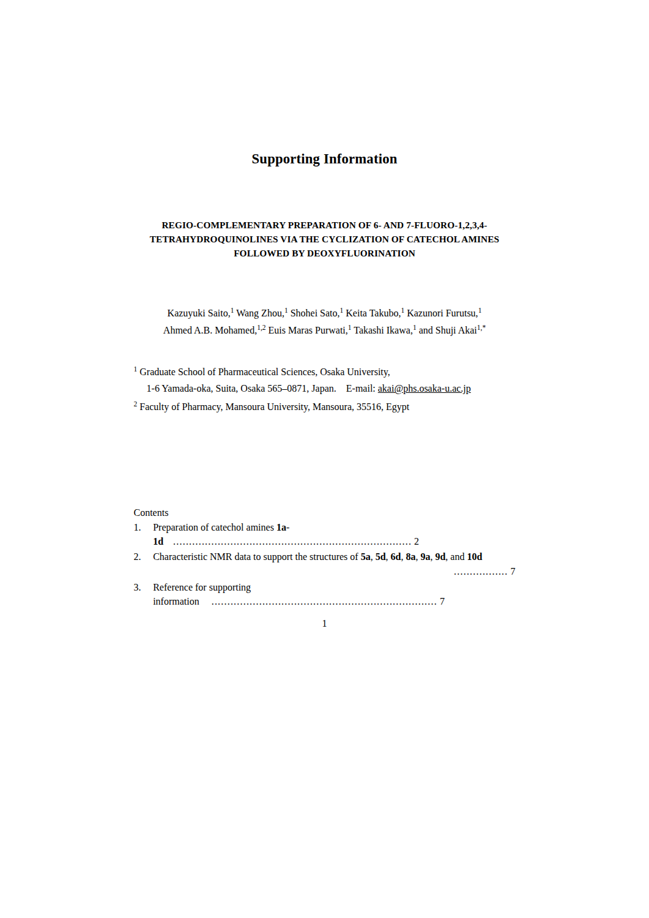Supporting Information
Regio-complementary preparation of 6- and 7-fluoro-1,2,3,4-tetrahydroquinolines via the cyclization of catechol amines followed by deoxyfluorination
Kazuyuki Saito,1 Wang Zhou,1 Shohei Sato,1 Keita Takubo,1 Kazunori Furutsu,1
Ahmed A.B. Mohamed,1,2 Euis Maras Purwati,1 Takashi Ikawa,1 and Shuji Akai1,*
1 Graduate School of Pharmaceutical Sciences, Osaka University, 1-6 Yamada-oka, Suita, Osaka 565–0871, Japan. E-mail: akai@phs.osaka-u.ac.jp
2 Faculty of Pharmacy, Mansoura University, Mansoura, 35516, Egypt
Contents
1. Preparation of catechol amines 1a-1d ........................................................................... 2
2. Characteristic NMR data to support the structures of 5a, 5d, 6d, 8a, 9a, 9d, and 10d ................. 7
3. Reference for supporting information ....................................................................... 7
1